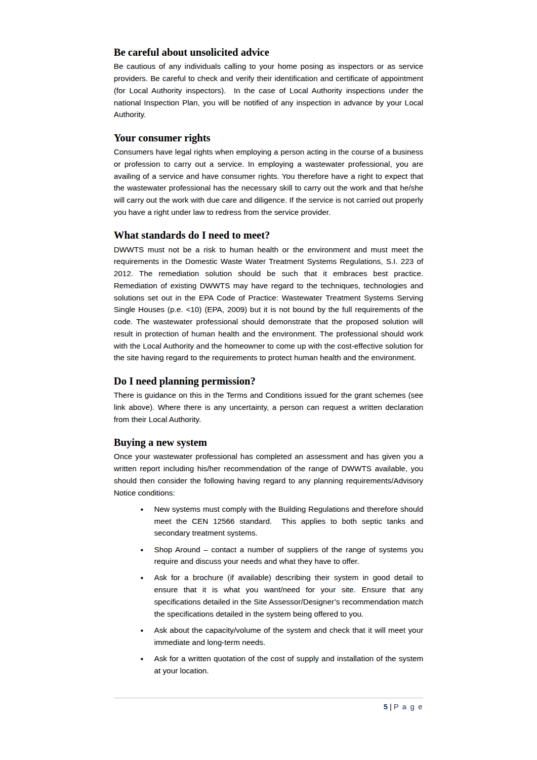Be careful about unsolicited advice
Be cautious of any individuals calling to your home posing as inspectors or as service providers. Be careful to check and verify their identification and certificate of appointment (for Local Authority inspectors). In the case of Local Authority inspections under the national Inspection Plan, you will be notified of any inspection in advance by your Local Authority.
Your consumer rights
Consumers have legal rights when employing a person acting in the course of a business or profession to carry out a service. In employing a wastewater professional, you are availing of a service and have consumer rights. You therefore have a right to expect that the wastewater professional has the necessary skill to carry out the work and that he/she will carry out the work with due care and diligence. If the service is not carried out properly you have a right under law to redress from the service provider.
What standards do I need to meet?
DWWTS must not be a risk to human health or the environment and must meet the requirements in the Domestic Waste Water Treatment Systems Regulations, S.I. 223 of 2012. The remediation solution should be such that it embraces best practice. Remediation of existing DWWTS may have regard to the techniques, technologies and solutions set out in the EPA Code of Practice: Wastewater Treatment Systems Serving Single Houses (p.e. <10) (EPA, 2009) but it is not bound by the full requirements of the code. The wastewater professional should demonstrate that the proposed solution will result in protection of human health and the environment. The professional should work with the Local Authority and the homeowner to come up with the cost-effective solution for the site having regard to the requirements to protect human health and the environment.
Do I need planning permission?
There is guidance on this in the Terms and Conditions issued for the grant schemes (see link above). Where there is any uncertainty, a person can request a written declaration from their Local Authority.
Buying a new system
Once your wastewater professional has completed an assessment and has given you a written report including his/her recommendation of the range of DWWTS available, you should then consider the following having regard to any planning requirements/Advisory Notice conditions:
New systems must comply with the Building Regulations and therefore should meet the CEN 12566 standard. This applies to both septic tanks and secondary treatment systems.
Shop Around – contact a number of suppliers of the range of systems you require and discuss your needs and what they have to offer.
Ask for a brochure (if available) describing their system in good detail to ensure that it is what you want/need for your site. Ensure that any specifications detailed in the Site Assessor/Designer’s recommendation match the specifications detailed in the system being offered to you.
Ask about the capacity/volume of the system and check that it will meet your immediate and long-term needs.
Ask for a written quotation of the cost of supply and installation of the system at your location.
5 | P a g e